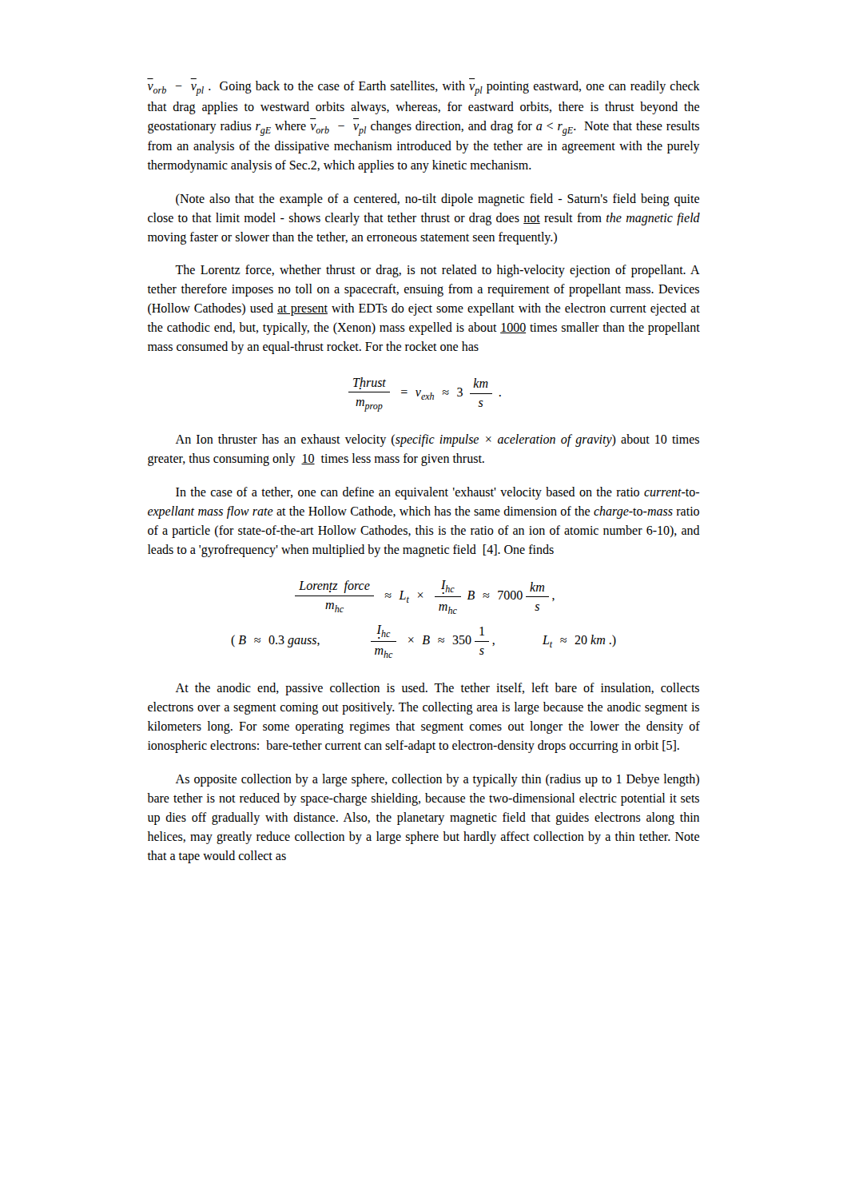vorb − vpl . Going back to the case of Earth satellites, with vpl pointing eastward, one can readily check that drag applies to westward orbits always, whereas, for eastward orbits, there is thrust beyond the geostationary radius rgE where vorb − vpl changes direction, and drag for a < rgE. Note that these results from an analysis of the dissipative mechanism introduced by the tether are in agreement with the purely thermodynamic analysis of Sec.2, which applies to any kinetic mechanism.
(Note also that the example of a centered, no-tilt dipole magnetic field - Saturn's field being quite close to that limit model - shows clearly that tether thrust or drag does not result from the magnetic field moving faster or slower than the tether, an erroneous statement seen frequently.)
The Lorentz force, whether thrust or drag, is not related to high-velocity ejection of propellant. A tether therefore imposes no toll on a spacecraft, ensuing from a requirement of propellant mass. Devices (Hollow Cathodes) used at present with EDTs do eject some expellant with the electron current ejected at the cathodic end, but, typically, the (Xenon) mass expelled is about 1000 times smaller than the propellant mass consumed by an equal-thrust rocket. For the rocket one has
Thrust mprop = vexh ≈ 3 km s .
An Ion thruster has an exhaust velocity (specific impulse × aceleration of gravity) about 10 times greater, thus consuming only 10 times less mass for given thrust.
In the case of a tether, one can define an equivalent 'exhaust' velocity based on the ratio current-to-expellant mass flow rate at the Hollow Cathode, which has the same dimension of the charge-to-mass ratio of a particle (for state-of-the-art Hollow Cathodes, this is the ratio of an ion of atomic number 6-10), and leads to a 'gyrofrequency' when multiplied by the magnetic field [4]. One finds
Lorentz force mhc ≈ Lt × Ihc mhc B ≈ 7000km s,
( B ≈ 0.3 gauss, Ihc mhc × B ≈ 3501 s, Lt ≈ 20 km .)
At the anodic end, passive collection is used. The tether itself, left bare of insulation, collects electrons over a segment coming out positively. The collecting area is large because the anodic segment is kilometers long. For some operating regimes that segment comes out longer the lower the density of ionospheric electrons: bare-tether current can self-adapt to electron-density drops occurring in orbit [5].
As opposite collection by a large sphere, collection by a typically thin (radius up to 1 Debye length) bare tether is not reduced by space-charge shielding, because the two-dimensional electric potential it sets up dies off gradually with distance. Also, the planetary magnetic field that guides electrons along thin helices, may greatly reduce collection by a large sphere but hardly affect collection by a thin tether. Note that a tape would collect as